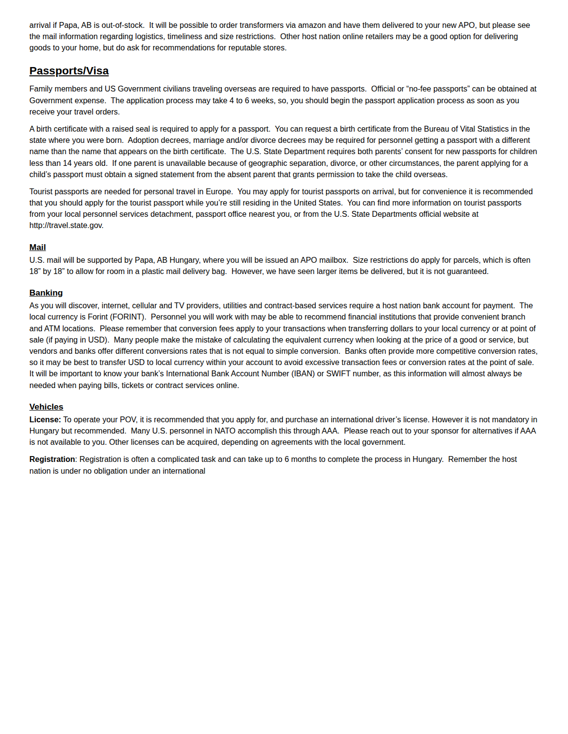arrival if Papa, AB is out-of-stock. It will be possible to order transformers via amazon and have them delivered to your new APO, but please see the mail information regarding logistics, timeliness and size restrictions. Other host nation online retailers may be a good option for delivering goods to your home, but do ask for recommendations for reputable stores.
Passports/Visa
Family members and US Government civilians traveling overseas are required to have passports. Official or “no-fee passports” can be obtained at Government expense. The application process may take 4 to 6 weeks, so, you should begin the passport application process as soon as you receive your travel orders.
A birth certificate with a raised seal is required to apply for a passport. You can request a birth certificate from the Bureau of Vital Statistics in the state where you were born. Adoption decrees, marriage and/or divorce decrees may be required for personnel getting a passport with a different name than the name that appears on the birth certificate. The U.S. State Department requires both parents’ consent for new passports for children less than 14 years old. If one parent is unavailable because of geographic separation, divorce, or other circumstances, the parent applying for a child’s passport must obtain a signed statement from the absent parent that grants permission to take the child overseas.
Tourist passports are needed for personal travel in Europe. You may apply for tourist passports on arrival, but for convenience it is recommended that you should apply for the tourist passport while you’re still residing in the United States. You can find more information on tourist passports from your local personnel services detachment, passport office nearest you, or from the U.S. State Departments official website at http://travel.state.gov.
Mail
U.S. mail will be supported by Papa, AB Hungary, where you will be issued an APO mailbox. Size restrictions do apply for parcels, which is often 18” by 18” to allow for room in a plastic mail delivery bag. However, we have seen larger items be delivered, but it is not guaranteed.
Banking
As you will discover, internet, cellular and TV providers, utilities and contract-based services require a host nation bank account for payment. The local currency is Forint (FORINT). Personnel you will work with may be able to recommend financial institutions that provide convenient branch and ATM locations. Please remember that conversion fees apply to your transactions when transferring dollars to your local currency or at point of sale (if paying in USD). Many people make the mistake of calculating the equivalent currency when looking at the price of a good or service, but vendors and banks offer different conversions rates that is not equal to simple conversion. Banks often provide more competitive conversion rates, so it may be best to transfer USD to local currency within your account to avoid excessive transaction fees or conversion rates at the point of sale. It will be important to know your bank’s International Bank Account Number (IBAN) or SWIFT number, as this information will almost always be needed when paying bills, tickets or contract services online.
Vehicles
License: To operate your POV, it is recommended that you apply for, and purchase an international driver’s license. However it is not mandatory in Hungary but recommended. Many U.S. personnel in NATO accomplish this through AAA. Please reach out to your sponsor for alternatives if AAA is not available to you. Other licenses can be acquired, depending on agreements with the local government.
Registration: Registration is often a complicated task and can take up to 6 months to complete the process in Hungary. Remember the host nation is under no obligation under an international